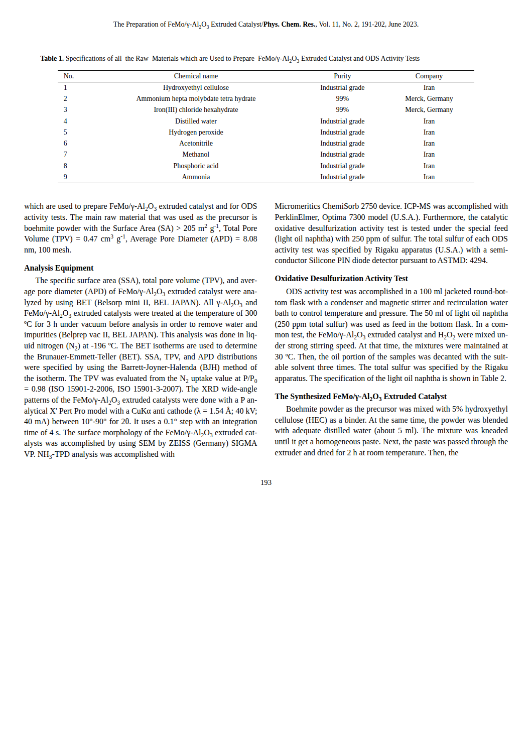The Preparation of FeMo/γ-Al2O3 Extruded Catalyst/Phys. Chem. Res., Vol. 11, No. 2, 191-202, June 2023.
Table 1. Specifications of all the Raw Materials which are Used to Prepare FeMo/γ-Al2O3 Extruded Catalyst and ODS Activity Tests
| No. | Chemical name | Purity | Company |
| --- | --- | --- | --- |
| 1 | Hydroxyethyl cellulose | Industrial grade | Iran |
| 2 | Ammonium hepta molybdate tetra hydrate | 99% | Merck, Germany |
| 3 | Iron(III) chloride hexahydrate | 99% | Merck, Germany |
| 4 | Distilled water | Industrial grade | Iran |
| 5 | Hydrogen peroxide | Industrial grade | Iran |
| 6 | Acetonitrile | Industrial grade | Iran |
| 7 | Methanol | Industrial grade | Iran |
| 8 | Phosphoric acid | Industrial grade | Iran |
| 9 | Ammonia | Industrial grade | Iran |
which are used to prepare FeMo/γ-Al2O3 extruded catalyst and for ODS activity tests. The main raw material that was used as the precursor is boehmite powder with the Surface Area (SA) > 205 m2 g-1, Total Pore Volume (TPV) = 0.47 cm3 g-1, Average Pore Diameter (APD) = 8.08 nm, 100 mesh.
Analysis Equipment
The specific surface area (SSA), total pore volume (TPV), and average pore diameter (APD) of FeMo/γ-Al2O3 extruded catalyst were analyzed by using BET (Belsorp mini II, BEL JAPAN). All γ-Al2O3 and FeMo/γ-Al2O3 extruded catalysts were treated at the temperature of 300 ºC for 3 h under vacuum before analysis in order to remove water and impurities (Belprep vac II, BEL JAPAN). This analysis was done in liquid nitrogen (N2) at -196 ºC. The BET isotherms are used to determine the Brunauer-Emmett-Teller (BET). SSA, TPV, and APD distributions were specified by using the Barrett-Joyner-Halenda (BJH) method of the isotherm. The TPV was evaluated from the N2 uptake value at P/P0 = 0.98 (ISO 15901-2-2006, ISO 15901-3-2007). The XRD wide-angle patterns of the FeMo/γ-Al2O3 extruded catalysts were done with a P analytical X' Pert Pro model with a CuKα anti cathode (λ = 1.54 Å; 40 kV; 40 mA) between 10°-90° for 2θ. It uses a 0.1° step with an integration time of 4 s. The surface morphology of the FeMo/γ-Al2O3 extruded catalysts was accomplished by using SEM by ZEISS (Germany) SIGMA VP. NH3-TPD analysis was accomplished with
Micromeritics ChemiSorb 2750 device. ICP-MS was accomplished with PerklinElmer, Optima 7300 model (U.S.A.). Furthermore, the catalytic oxidative desulfurization activity test is tested under the special feed (light oil naphtha) with 250 ppm of sulfur. The total sulfur of each ODS activity test was specified by Rigaku apparatus (U.S.A.) with a semiconductor Silicone PIN diode detector pursuant to ASTMD: 4294.
Oxidative Desulfurization Activity Test
ODS activity test was accomplished in a 100 ml jacketed round-bottom flask with a condenser and magnetic stirrer and recirculation water bath to control temperature and pressure. The 50 ml of light oil naphtha (250 ppm total sulfur) was used as feed in the bottom flask. In a common test, the FeMo/γ-Al2O3 extruded catalyst and H2O2 were mixed under strong stirring speed. At that time, the mixtures were maintained at 30 ºC. Then, the oil portion of the samples was decanted with the suitable solvent three times. The total sulfur was specified by the Rigaku apparatus. The specification of the light oil naphtha is shown in Table 2.
The Synthesized FeMo/γ-Al2O3 Extruded Catalyst
Boehmite powder as the precursor was mixed with 5% hydroxyethyl cellulose (HEC) as a binder. At the same time, the powder was blended with adequate distilled water (about 5 ml). The mixture was kneaded until it get a homogeneous paste. Next, the paste was passed through the extruder and dried for 2 h at room temperature. Then, the
193